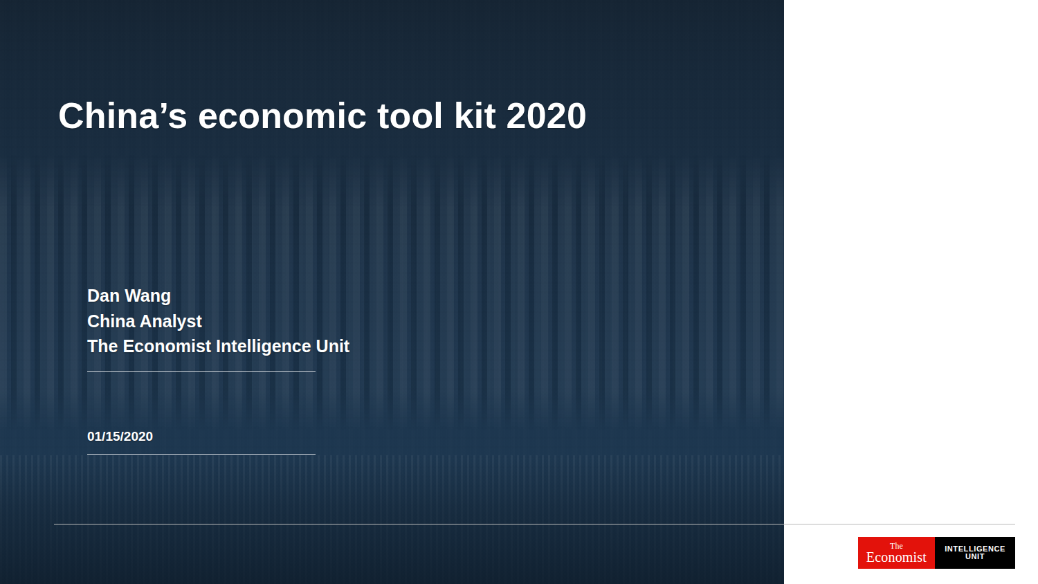China’s economic tool kit 2020
Dan Wang
China Analyst
The Economist Intelligence Unit
01/15/2020
The
Economist
INTELLIGENCE UNIT